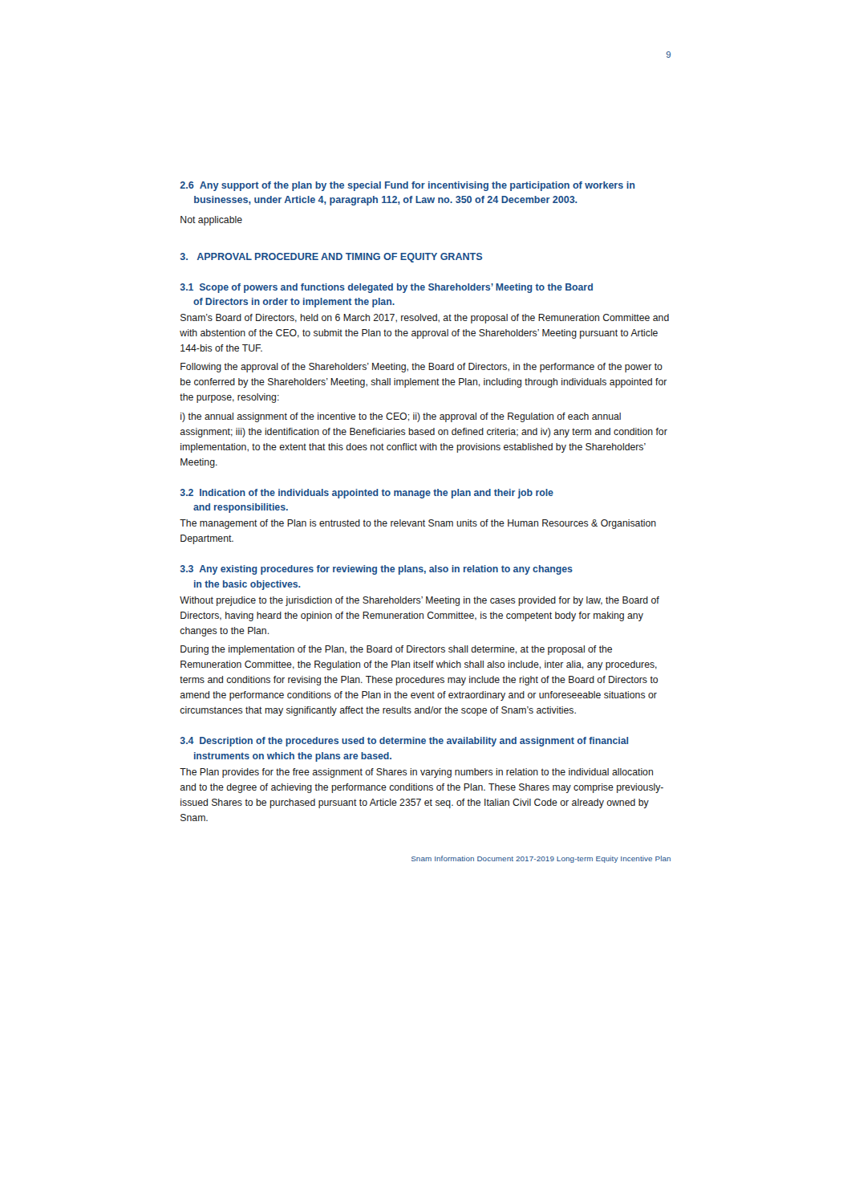9
2.6 Any support of the plan by the special Fund for incentivising the participation of workers in businesses, under Article 4, paragraph 112, of Law no. 350 of 24 December 2003.
Not applicable
3. APPROVAL PROCEDURE AND TIMING OF EQUITY GRANTS
3.1 Scope of powers and functions delegated by the Shareholders’ Meeting to the Boardof Directors in order to implement the plan.
Snam’s Board of Directors, held on 6 March 2017, resolved, at the proposal of the Remuneration Committee and with abstention of the CEO, to submit the Plan to the approval of the Shareholders’ Meeting pursuant to Article 144-bis of the TUF.
Following the approval of the Shareholders’ Meeting, the Board of Directors, in the performance of the power to be conferred by the Shareholders’ Meeting, shall implement the Plan, including through individuals appointed for the purpose, resolving:
i) the annual assignment of the incentive to the CEO; ii) the approval of the Regulation of each annual assignment; iii) the identification of the Beneficiaries based on defined criteria; and iv) any term and condition for implementation, to the extent that this does not conflict with the provisions established by the Shareholders’ Meeting.
3.2 Indication of the individuals appointed to manage the plan and their job roleand responsibilities.
The management of the Plan is entrusted to the relevant Snam units of the Human Resources & Organisation Department.
3.3 Any existing procedures for reviewing the plans, also in relation to any changesin the basic objectives.
Without prejudice to the jurisdiction of the Shareholders’ Meeting in the cases provided for by law, the Board of Directors, having heard the opinion of the Remuneration Committee, is the competent body for making any changes to the Plan.
During the implementation of the Plan, the Board of Directors shall determine, at the proposal of the Remuneration Committee, the Regulation of the Plan itself which shall also include, inter alia, any procedures, terms and conditions for revising the Plan. These procedures may include the right of the Board of Directors to amend the performance conditions of the Plan in the event of extraordinary and or unforeseeable situations or circumstances that may significantly affect the results and/or the scope of Snam’s activities.
3.4 Description of the procedures used to determine the availability and assignment of financialinstruments on which the plans are based.
The Plan provides for the free assignment of Shares in varying numbers in relation to the individual allocation and to the degree of achieving the performance conditions of the Plan. These Shares may comprise previously-issued Shares to be purchased pursuant to Article 2357 et seq. of the Italian Civil Code or already owned by Snam.
Snam Information Document 2017-2019 Long-term Equity Incentive Plan